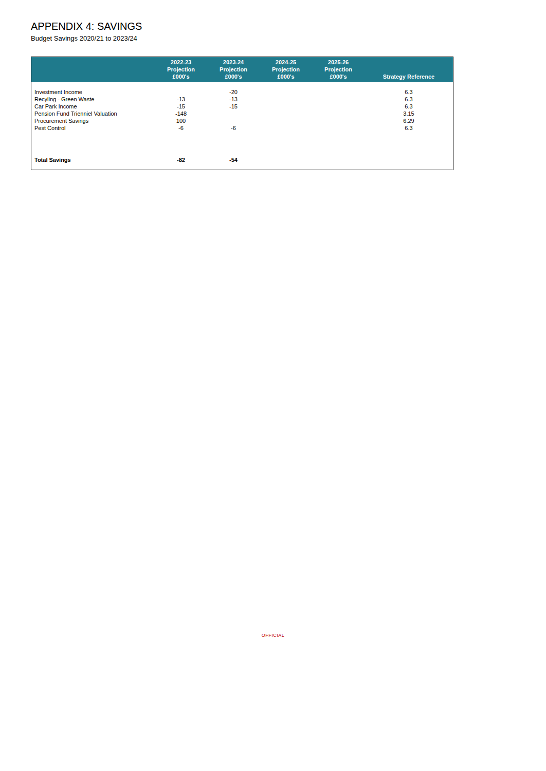APPENDIX 4: SAVINGS
Budget Savings 2020/21 to 2023/24
| | 2022-23 Projection £000's | 2023-24 Projection £000's | 2024-25 Projection £000's | 2025-26 Projection £000's | Strategy Reference |
| --- | --- | --- | --- | --- | --- |
| Investment Income | | -20 | | | 6.3 |
| Recyling - Green Waste | -13 | -13 | | | 6.3 |
| Car Park Income | -15 | -15 | | | 6.3 |
| Pension Fund Trienniel Valuation | -148 | | | | 3.15 |
| Procurement Savings | 100 | | | | 6.29 |
| Pest Control | -6 | -6 | | | 6.3 |
| Total Savings | -82 | -54 | | | |
OFFICIAL